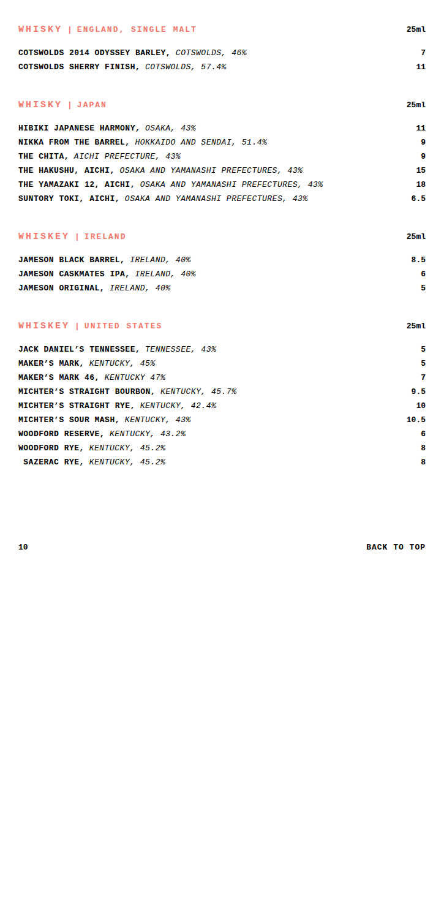WHISKY|ENGLAND, SINGLE MALT 25ml
| COTSWOLDS 2014 ODYSSEY BARLEY, COTSWOLDS, 46% | 7 |
| COTSWOLDS SHERRY FINISH, COTSWOLDS, 57.4% | 11 |
WHISKY|JAPAN 25ml
| HIBIKI JAPANESE HARMONY, OSAKA, 43% | 11 |
| NIKKA FROM THE BARREL, HOKKAIDO AND SENDAI, 51.4% | 9 |
| THE CHITA, AICHI PREFECTURE, 43% | 9 |
| THE HAKUSHU, AICHI, OSAKA AND YAMANASHI PREFECTURES, 43% | 15 |
| THE YAMAZAKI 12, AICHI, OSAKA AND YAMANASHI PREFECTURES, 43% | 18 |
| SUNTORY TOKI, AICHI, OSAKA AND YAMANASHI PREFECTURES, 43% | 6.5 |
WHISKEY|IRELAND 25ml
| JAMESON BLACK BARREL, IRELAND, 40% | 8.5 |
| JAMESON CASKMATES IPA, IRELAND, 40% | 6 |
| JAMESON ORIGINAL, IRELAND, 40% | 5 |
WHISKEY|UNITED STATES 25ml
| JACK DANIEL’S TENNESSEE, TENNESSEE, 43% | 5 |
| MAKER’S MARK, KENTUCKY, 45% | 5 |
| MAKER’S MARK 46, KENTUCKY 47% | 7 |
| MICHTER’S STRAIGHT BOURBON, KENTUCKY, 45.7% | 9.5 |
| MICHTER’S STRAIGHT RYE, KENTUCKY, 42.4% | 10 |
| MICHTER’S SOUR MASH, KENTUCKY, 43% | 10.5 |
| WOODFORD RESERVE, KENTUCKY, 43.2% | 6 |
| WOODFORD RYE, KENTUCKY, 45.2% | 8 |
| SAZERAC RYE, KENTUCKY, 45.2% | 8 |
10 BACK TO TOP